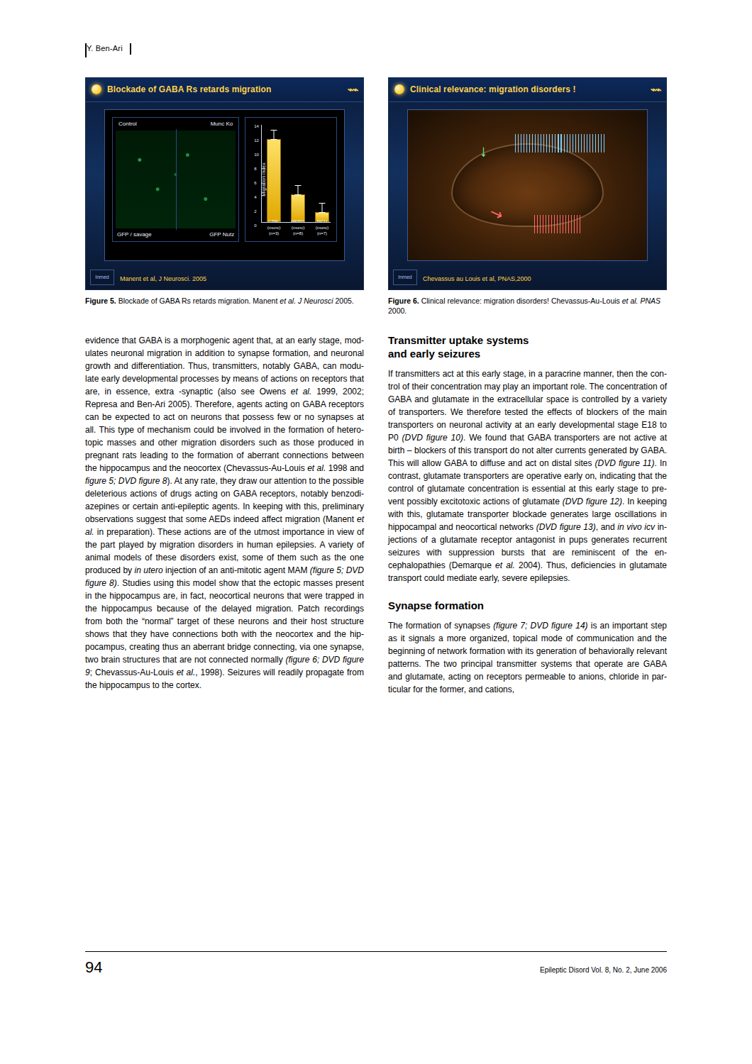Y. Ben-Ari
Blockade of GABA Rs retards migration ⌁⌁
Control
Munc Ko
GFP / savage
GFP Nutz
Migration index
14
12
10
8
6
4
2
0
CTRL (munc)
(n=3)
MK801 (munc)
(n=8)
BICU (munc)
(n=7)
Inmed
Manent et al, J Neurosci. 2005
Figure 5. Blockade of GABA Rs retards migration. Manent et al. J Neurosci 2005.
Clinical relevance: migration disorders ! ⌁⌁
↓
↘
Inmed
Chevassus au Louis et al, PNAS,2000
Figure 6. Clinical relevance: migration disorders! Chevassus-Au-Louis et al. PNAS 2000.
evidence that GABA is a morphogenic agent that, at an early stage, modulates neuronal migration in addition to synapse formation, and neuronal growth and differentiation. Thus, transmitters, notably GABA, can modulate early developmental processes by means of actions on receptors that are, in essence, extra -synaptic (also see Owens et al. 1999, 2002; Represa and Ben-Ari 2005). Therefore, agents acting on GABA receptors can be expected to act on neurons that possess few or no synapses at all. This type of mechanism could be involved in the formation of heterotopic masses and other migration disorders such as those produced in pregnant rats leading to the formation of aberrant connections between the hippocampus and the neocortex (Chevassus-Au-Louis et al. 1998 and figure 5; DVD figure 8). At any rate, they draw our attention to the possible deleterious actions of drugs acting on GABA receptors, notably benzodiazepines or certain anti-epileptic agents. In keeping with this, preliminary observations suggest that some AEDs indeed affect migration (Manent et al. in preparation). These actions are of the utmost importance in view of the part played by migration disorders in human epilepsies. A variety of animal models of these disorders exist, some of them such as the one produced by in utero injection of an anti-mitotic agent MAM (figure 5; DVD figure 8). Studies using this model show that the ectopic masses present in the hippocampus are, in fact, neocortical neurons that were trapped in the hippocampus because of the delayed migration. Patch recordings from both the “normal” target of these neurons and their host structure shows that they have connections both with the neocortex and the hippocampus, creating thus an aberrant bridge connecting, via one synapse, two brain structures that are not connected normally (figure 6; DVD figure 9; Chevassus-Au-Louis et al., 1998). Seizures will readily propagate from the hippocampus to the cortex.
Transmitter uptake systems
and early seizures
If transmitters act at this early stage, in a paracrine manner, then the control of their concentration may play an important role. The concentration of GABA and glutamate in the extracellular space is controlled by a variety of transporters. We therefore tested the effects of blockers of the main transporters on neuronal activity at an early developmental stage E18 to P0 (DVD figure 10). We found that GABA transporters are not active at birth – blockers of this transport do not alter currents generated by GABA. This will allow GABA to diffuse and act on distal sites (DVD figure 11). In contrast, glutamate transporters are operative early on, indicating that the control of glutamate concentration is essential at this early stage to prevent possibly excitotoxic actions of glutamate (DVD figure 12). In keeping with this, glutamate transporter blockade generates large oscillations in hippocampal and neocortical networks (DVD figure 13), and in vivo icv injections of a glutamate receptor antagonist in pups generates recurrent seizures with suppression bursts that are reminiscent of the encephalopathies (Demarque et al. 2004). Thus, deficiencies in glutamate transport could mediate early, severe epilepsies.
Synapse formation
The formation of synapses (figure 7; DVD figure 14) is an important step as it signals a more organized, topical mode of communication and the beginning of network formation with its generation of behaviorally relevant patterns. The two principal transmitter systems that operate are GABA and glutamate, acting on receptors permeable to anions, chloride in particular for the former, and cations,
94
Epileptic Disord Vol. 8, No. 2, June 2006